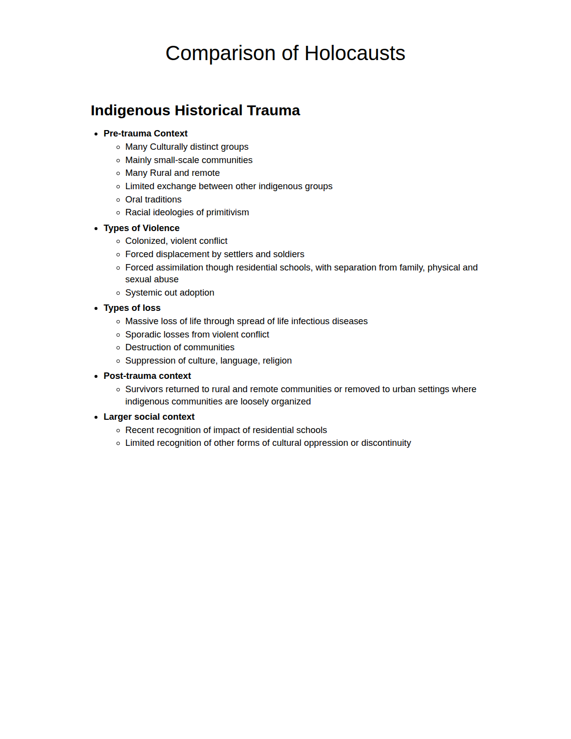Comparison of Holocausts
Indigenous Historical Trauma
Pre-trauma Context
Many Culturally distinct groups
Mainly small-scale communities
Many Rural and remote
Limited exchange between other indigenous groups
Oral traditions
Racial ideologies of primitivism
Types of Violence
Colonized, violent conflict
Forced displacement by settlers and soldiers
Forced assimilation though residential schools, with separation from family, physical and sexual abuse
Systemic out adoption
Types of loss
Massive loss of life through spread of life infectious diseases
Sporadic losses from violent conflict
Destruction of communities
Suppression of culture, language, religion
Post-trauma context
Survivors returned to rural and remote communities or removed to urban settings where indigenous communities are loosely organized
Larger social context
Recent recognition of impact of residential schools
Limited recognition of other forms of cultural oppression or discontinuity